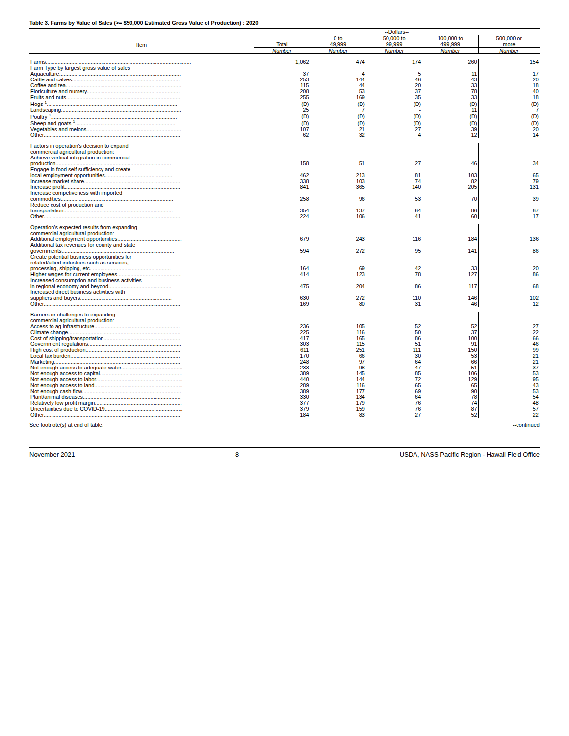Table 3. Farms by Value of Sales (>= $50,000 Estimated Gross Value of Production) : 2020
| | --Dollars-- |
| --- | --- |
| Item | Total | 0 to 49,999 | 50,000 to 99,999 | 100,000 to 499,999 | 500,000 or more |
| | Number | Number | Number | Number | Number |
| Farms................................................................................................. | 1,062 | 474 | 174 | 260 | 154 |
| Farm Type by largest gross value of sales | | | | | |
| Aquaculture................................................................................. | 37 | 4 | 5 | 11 | 17 |
| Cattle and calves........................................................................ | 253 | 144 | 46 | 43 | 20 |
| Coffee and tea............................................................................. | 115 | 44 | 20 | 33 | 18 |
| Floriculture and nursery.............................................................. | 208 | 53 | 37 | 78 | 40 |
| Fruits and nuts............................................................................ | 255 | 169 | 35 | 33 | 18 |
| Hogs 1 ....................................................................................... | (D) | (D) | (D) | (D) | (D) |
| Landscaping................................................................................ | 25 | 7 | - | 11 | 7 |
| Poultry 1 .................................................................................... | (D) | (D) | (D) | (D) | (D) |
| Sheep and goats 1 ................................................................... | (D) | (D) | (D) | (D) | (D) |
| Vegetables and melons............................................................... | 107 | 21 | 27 | 39 | 20 |
| Other........................................................................................... | 62 | 32 | 4 | 12 | 14 |
| Factors in operation's decision to expand | | | | | |
| commercial agricultural production: | | | | | |
| Achieve vertical integration in commercial | | | | | |
| production............................................................................. | 158 | 51 | 27 | 46 | 34 |
| Engage in food self-sufficiency and create | | | | | |
| local employment opportunities............................................. | 462 | 213 | 81 | 103 | 65 |
| Increase market share................................................................ | 338 | 103 | 74 | 82 | 79 |
| Increase profit............................................................................. | 841 | 365 | 140 | 205 | 131 |
| Increase competiveness with imported | | | | | |
| commodities........................................................................... | 258 | 96 | 53 | 70 | 39 |
| Reduce cost of production and | | | | | |
| transportation......................................................................... | 354 | 137 | 64 | 86 | 67 |
| Other........................................................................................... | 224 | 106 | 41 | 60 | 17 |
| Operation's expected results from expanding | | | | | |
| commercial agricultural production: | | | | | |
| Additional employment opportunities........................................... | 679 | 243 | 116 | 184 | 136 |
| Additional tax revenues for county and state | | | | | |
| governments........................................................................... | 594 | 272 | 95 | 141 | 86 |
| Create potential business opportunities for | | | | | |
| related/allied industries such as services, | | | | | |
| processing, shipping, etc. .................................................... | 164 | 69 | 42 | 33 | 20 |
| Higher wages for current employees........................................... | 414 | 123 | 78 | 127 | 86 |
| Increased consumption and business activities | | | | | |
| in regional economy and beyond.......................................... | 475 | 204 | 86 | 117 | 68 |
| Increased direct business activities with | | | | | |
| suppliers and buyers............................................................. | 630 | 272 | 110 | 146 | 102 |
| Other........................................................................................... | 169 | 80 | 31 | 46 | 12 |
| Barriers or challenges to expanding | | | | | |
| commercial agricultural production: | | | | | |
| Access to ag infrastructure......................................................... | 236 | 105 | 52 | 52 | 27 |
| Climate change........................................................................... | 225 | 116 | 50 | 37 | 22 |
| Cost of shipping/transportation................................................... | 417 | 165 | 86 | 100 | 66 |
| Government regulations.............................................................. | 303 | 115 | 51 | 91 | 46 |
| High cost of production............................................................... | 611 | 251 | 111 | 150 | 99 |
| Local tax burden......................................................................... | 170 | 66 | 30 | 53 | 21 |
| Marketing.................................................................................... | 248 | 97 | 64 | 66 | 21 |
| Not enough access to adequate water......................................... | 233 | 98 | 47 | 51 | 37 |
| Not enough access to capital....................................................... | 389 | 145 | 85 | 106 | 53 |
| Not enough access to labor.......................................................... | 440 | 144 | 72 | 129 | 95 |
| Not enough access to land........................................................... | 289 | 116 | 65 | 65 | 43 |
| Not enough cash flow.................................................................. | 389 | 177 | 69 | 90 | 53 |
| Plant/animal diseases................................................................. | 330 | 134 | 64 | 78 | 54 |
| Relatively low profit margin.......................................................... | 377 | 179 | 76 | 74 | 48 |
| Uncertainties due to COVID-19.................................................... | 379 | 159 | 76 | 87 | 57 |
| Other........................................................................................... | 184 | 83 | 27 | 52 | 22 |
See footnote(s) at end of table. --continued
November 2021 8 USDA, NASS Pacific Region - Hawaii Field Office